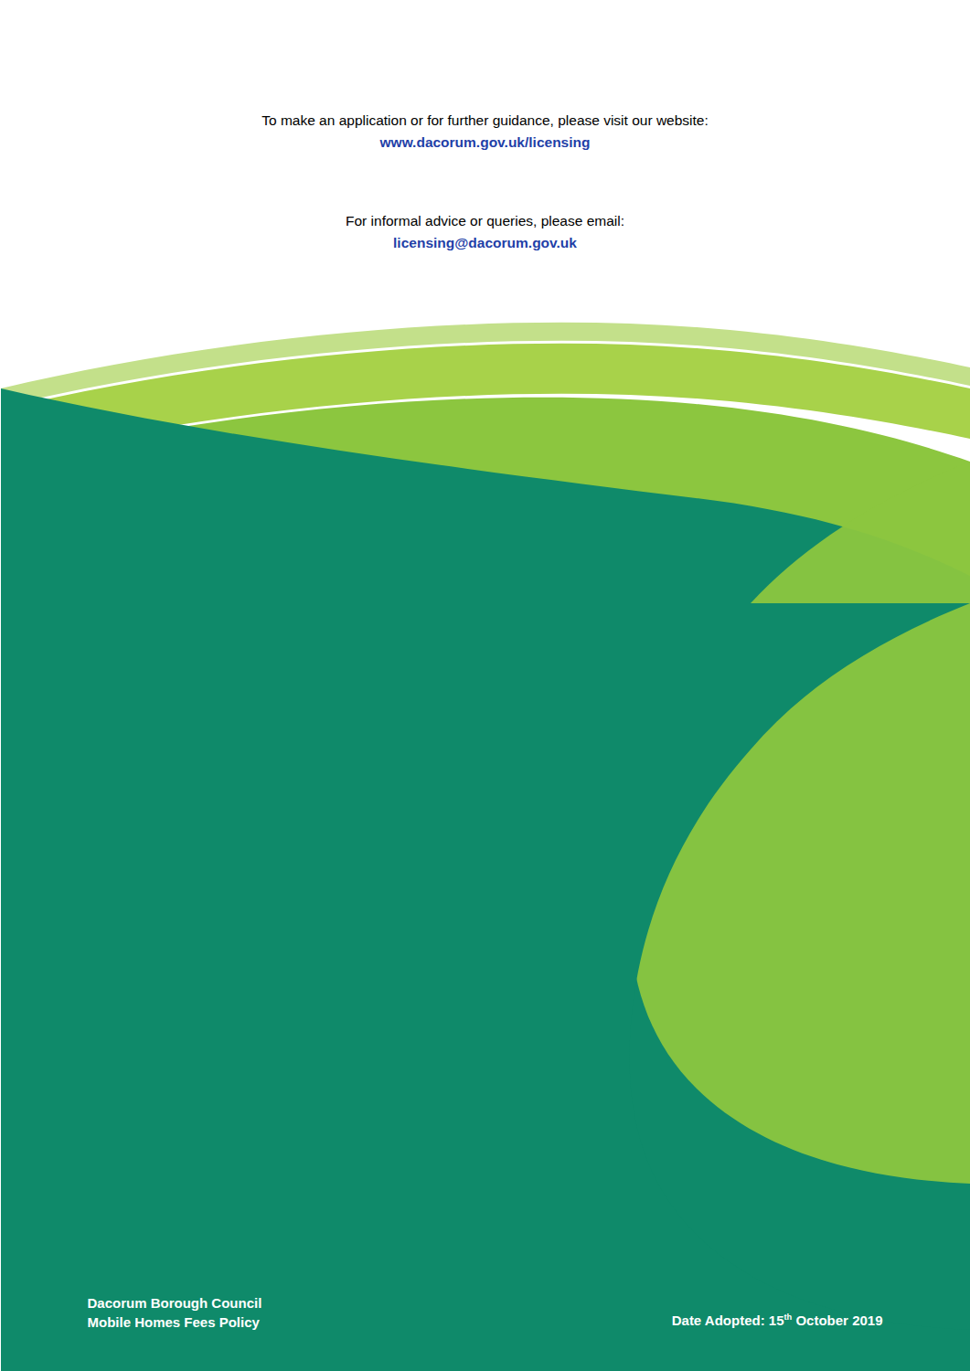To make an application or for further guidance, please visit our website:
www.dacorum.gov.uk/licensing
For informal advice or queries, please email:
licensing@dacorum.gov.uk
Dacorum Borough Council
Mobile Homes Fees Policy
Date Adopted: 15th October 2019